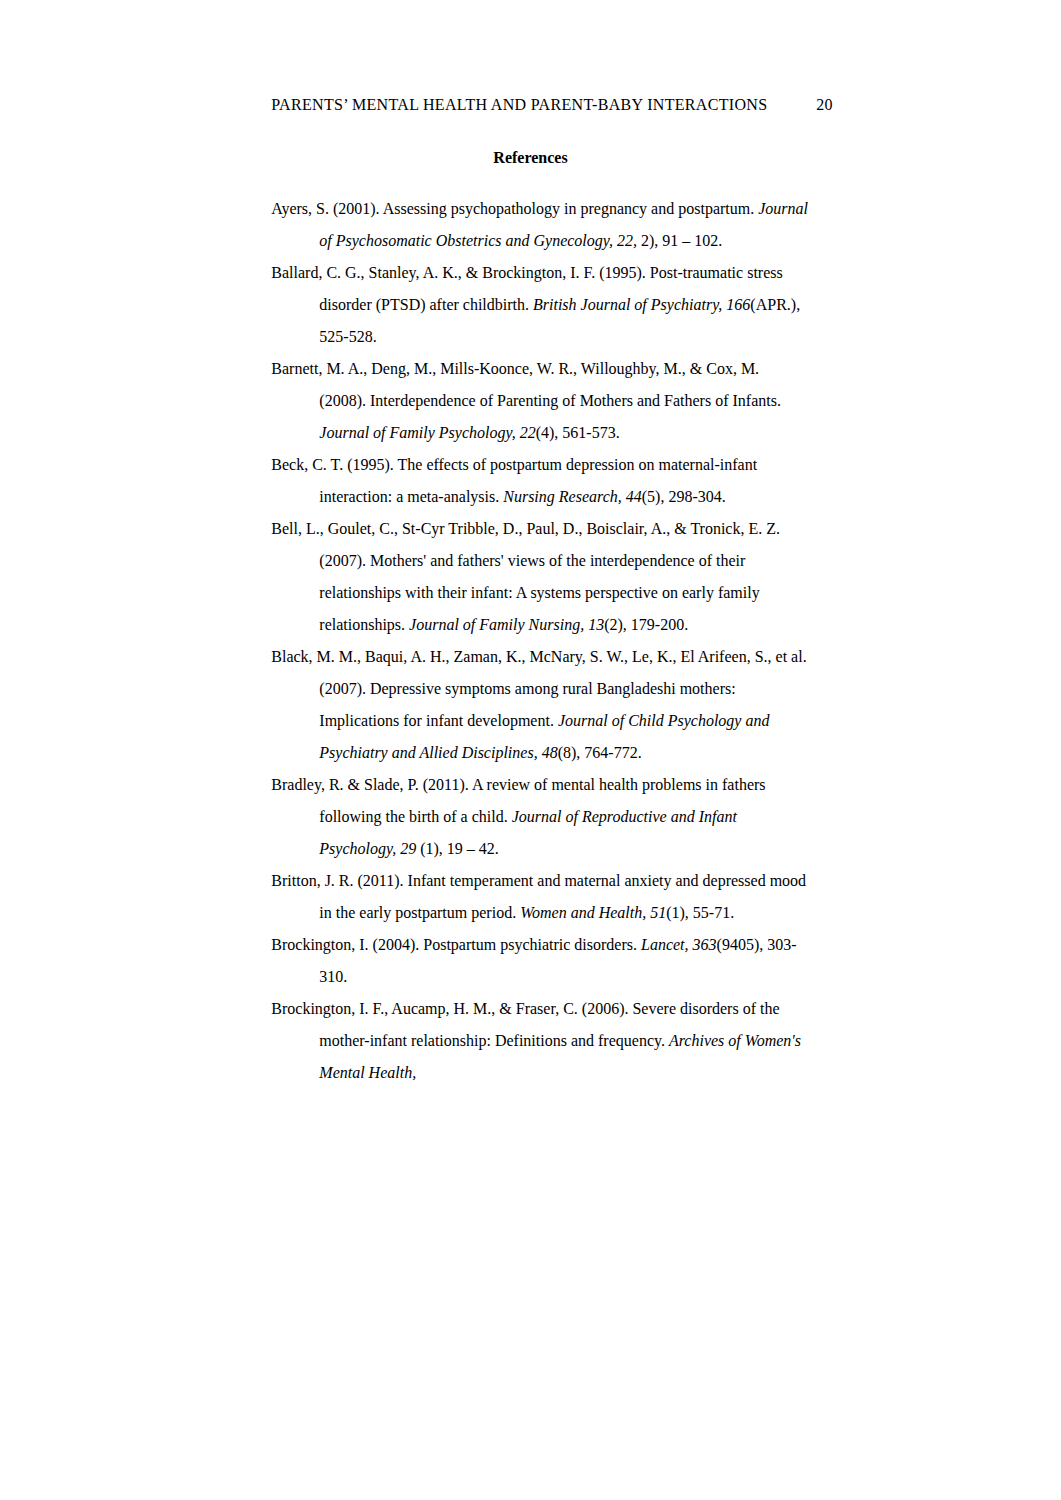Parents’ mental health and parent-baby interactions 20
References
Ayers, S. (2001). Assessing psychopathology in pregnancy and postpartum. Journal of Psychosomatic Obstetrics and Gynecology, 22, 2), 91 – 102.
Ballard, C. G., Stanley, A. K., & Brockington, I. F. (1995). Post-traumatic stress disorder (PTSD) after childbirth. British Journal of Psychiatry, 166(APR.), 525-528.
Barnett, M. A., Deng, M., Mills-Koonce, W. R., Willoughby, M., & Cox, M. (2008). Interdependence of Parenting of Mothers and Fathers of Infants. Journal of Family Psychology, 22(4), 561-573.
Beck, C. T. (1995). The effects of postpartum depression on maternal-infant interaction: a meta-analysis. Nursing Research, 44(5), 298-304.
Bell, L., Goulet, C., St-Cyr Tribble, D., Paul, D., Boisclair, A., & Tronick, E. Z. (2007). Mothers' and fathers' views of the interdependence of their relationships with their infant: A systems perspective on early family relationships. Journal of Family Nursing, 13(2), 179-200.
Black, M. M., Baqui, A. H., Zaman, K., McNary, S. W., Le, K., El Arifeen, S., et al. (2007). Depressive symptoms among rural Bangladeshi mothers: Implications for infant development. Journal of Child Psychology and Psychiatry and Allied Disciplines, 48(8), 764-772.
Bradley, R. & Slade, P. (2011). A review of mental health problems in fathers following the birth of a child. Journal of Reproductive and Infant Psychology, 29 (1), 19 – 42.
Britton, J. R. (2011). Infant temperament and maternal anxiety and depressed mood in the early postpartum period. Women and Health, 51(1), 55-71.
Brockington, I. (2004). Postpartum psychiatric disorders. Lancet, 363(9405), 303-310.
Brockington, I. F., Aucamp, H. M., & Fraser, C. (2006). Severe disorders of the mother-infant relationship: Definitions and frequency. Archives of Women's Mental Health,